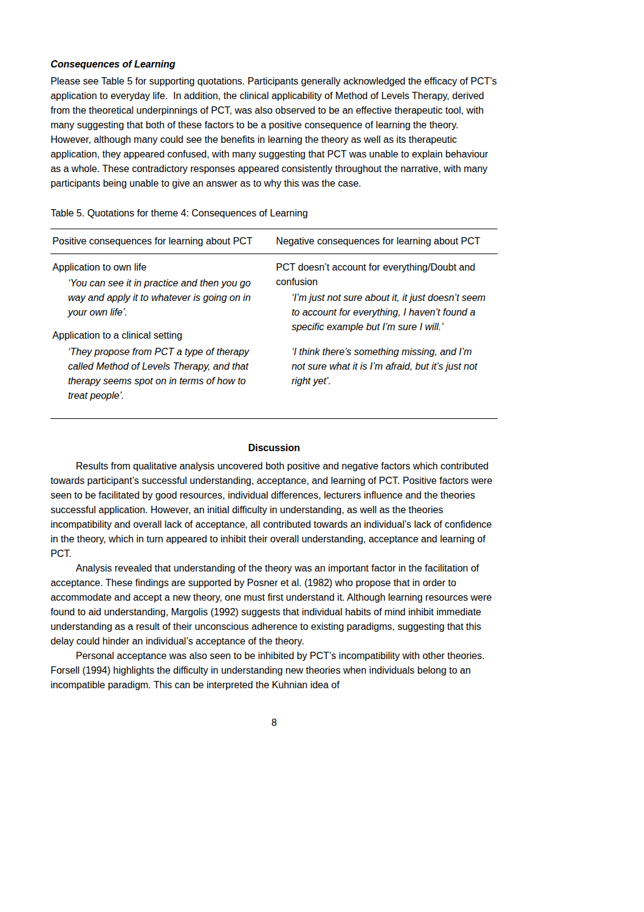Consequences of Learning
Please see Table 5 for supporting quotations. Participants generally acknowledged the efficacy of PCT’s application to everyday life. In addition, the clinical applicability of Method of Levels Therapy, derived from the theoretical underpinnings of PCT, was also observed to be an effective therapeutic tool, with many suggesting that both of these factors to be a positive consequence of learning the theory. However, although many could see the benefits in learning the theory as well as its therapeutic application, they appeared confused, with many suggesting that PCT was unable to explain behaviour as a whole. These contradictory responses appeared consistently throughout the narrative, with many participants being unable to give an answer as to why this was the case.
Table 5. Quotations for theme 4: Consequences of Learning
| Positive consequences for learning about PCT | Negative consequences for learning about PCT |
| --- | --- |
| Application to own life ‘You can see it in practice and then you go way and apply it to whatever is going on in your own life’. Application to a clinical setting ‘They propose from PCT a type of therapy called Method of Levels Therapy, and that therapy seems spot on in terms of how to treat people’. | PCT doesn’t account for everything/Doubt and confusion ‘I’m just not sure about it, it just doesn’t seem to account for everything, I haven’t found a specific example but I’m sure I will.’ ‘I think there’s something missing, and I’m not sure what it is I’m afraid, but it’s just not right yet’. |
Discussion
Results from qualitative analysis uncovered both positive and negative factors which contributed towards participant’s successful understanding, acceptance, and learning of PCT. Positive factors were seen to be facilitated by good resources, individual differences, lecturers influence and the theories successful application. However, an initial difficulty in understanding, as well as the theories incompatibility and overall lack of acceptance, all contributed towards an individual’s lack of confidence in the theory, which in turn appeared to inhibit their overall understanding, acceptance and learning of PCT.
Analysis revealed that understanding of the theory was an important factor in the facilitation of acceptance. These findings are supported by Posner et al. (1982) who propose that in order to accommodate and accept a new theory, one must first understand it. Although learning resources were found to aid understanding, Margolis (1992) suggests that individual habits of mind inhibit immediate understanding as a result of their unconscious adherence to existing paradigms, suggesting that this delay could hinder an individual’s acceptance of the theory.
Personal acceptance was also seen to be inhibited by PCT’s incompatibility with other theories. Forsell (1994) highlights the difficulty in understanding new theories when individuals belong to an incompatible paradigm. This can be interpreted the Kuhnian idea of
8